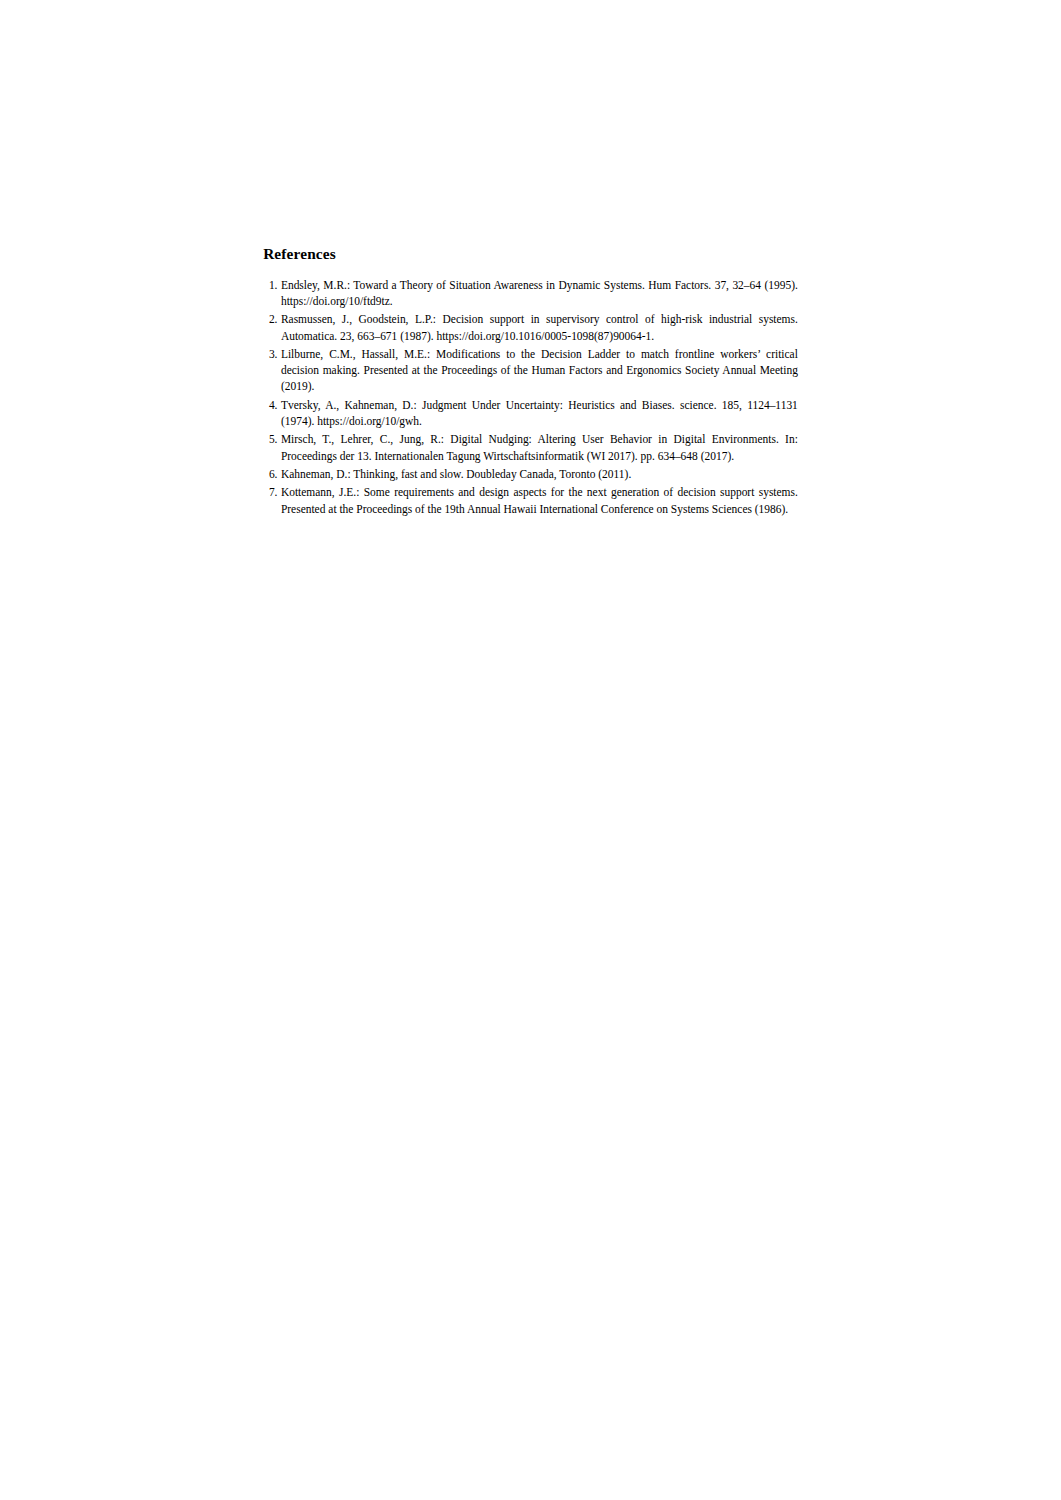References
1. Endsley, M.R.: Toward a Theory of Situation Awareness in Dynamic Systems. Hum Factors. 37, 32–64 (1995). https://doi.org/10/ftd9tz.
2. Rasmussen, J., Goodstein, L.P.: Decision support in supervisory control of high-risk industrial systems. Automatica. 23, 663–671 (1987). https://doi.org/10.1016/0005-1098(87)90064-1.
3. Lilburne, C.M., Hassall, M.E.: Modifications to the Decision Ladder to match frontline workers’ critical decision making. Presented at the Proceedings of the Human Factors and Ergonomics Society Annual Meeting (2019).
4. Tversky, A., Kahneman, D.: Judgment Under Uncertainty: Heuristics and Biases. science. 185, 1124–1131 (1974). https://doi.org/10/gwh.
5. Mirsch, T., Lehrer, C., Jung, R.: Digital Nudging: Altering User Behavior in Digital Environments. In: Proceedings der 13. Internationalen Tagung Wirtschaftsinformatik (WI 2017). pp. 634–648 (2017).
6. Kahneman, D.: Thinking, fast and slow. Doubleday Canada, Toronto (2011).
7. Kottemann, J.E.: Some requirements and design aspects for the next generation of decision support systems. Presented at the Proceedings of the 19th Annual Hawaii International Conference on Systems Sciences (1986).